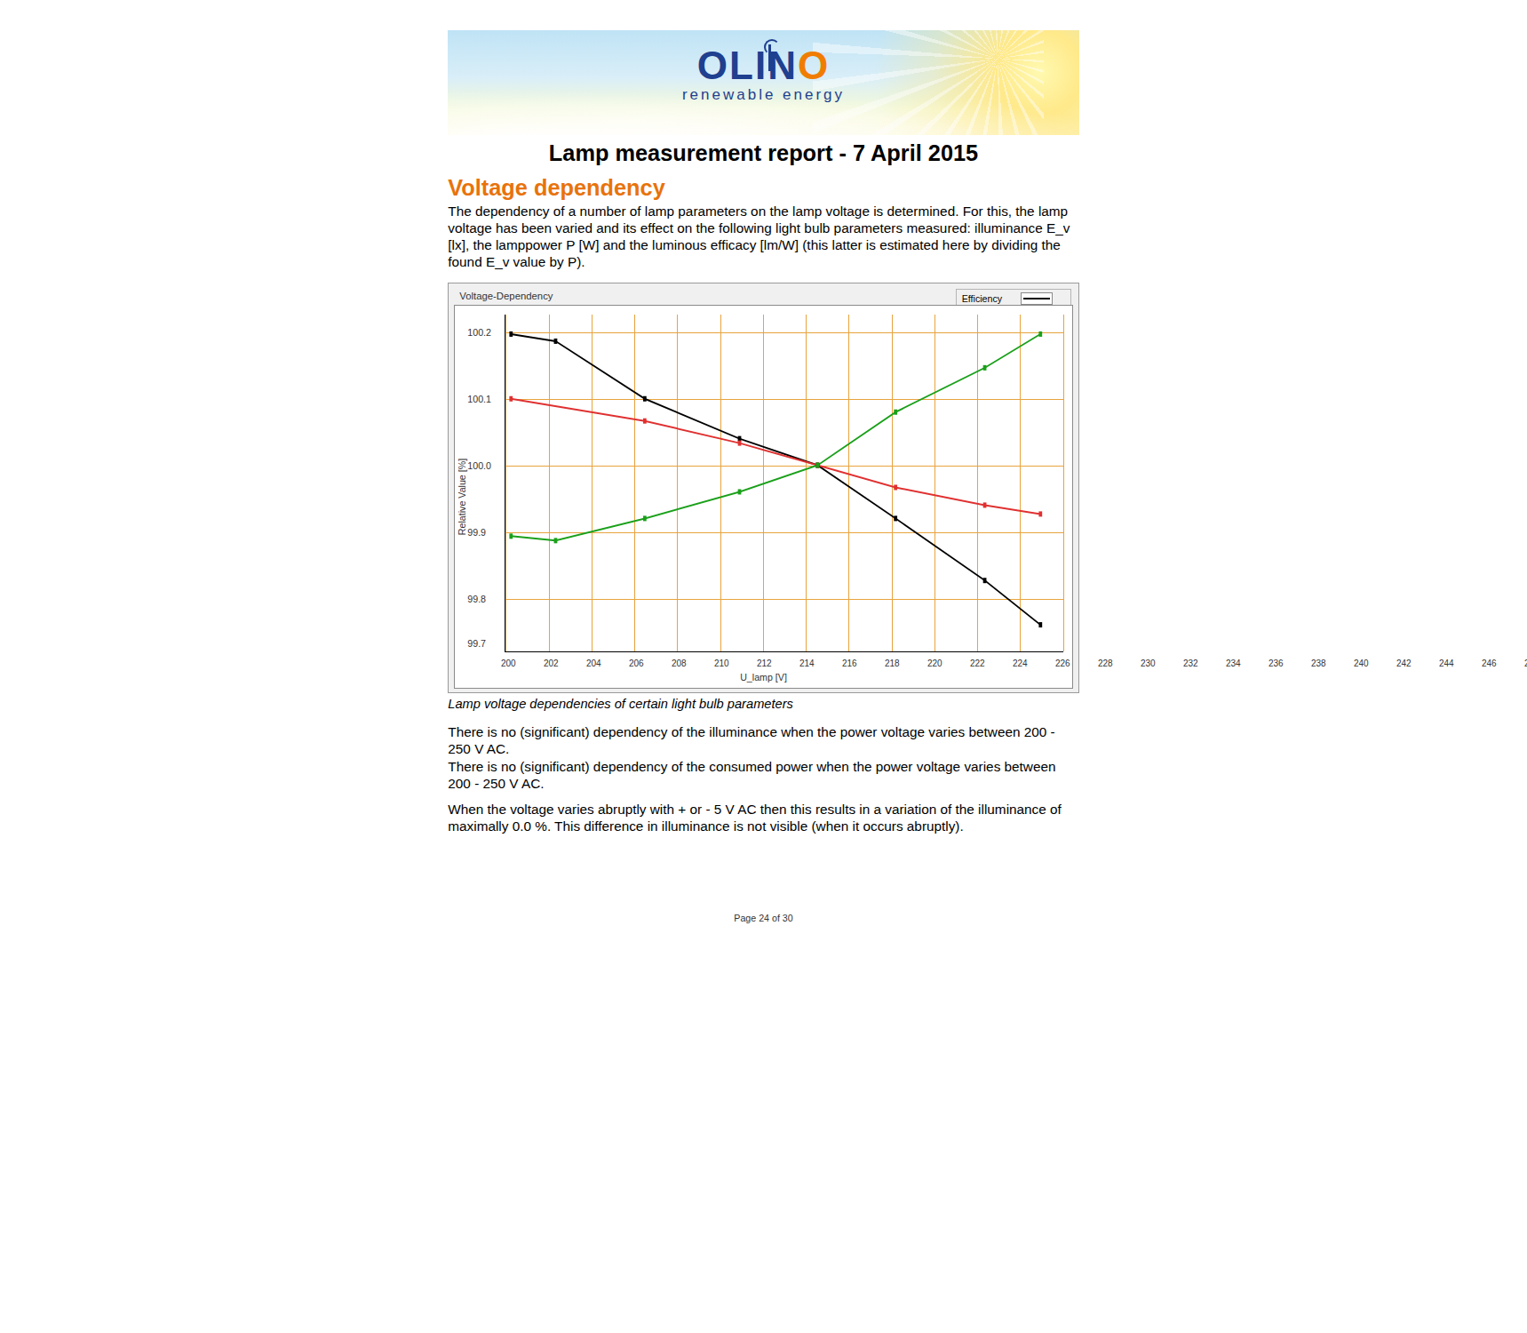OLINO
renewable energy
Lamp measurement report - 7 April 2015
Voltage dependency
The dependency of a number of lamp parameters on the lamp voltage is determined. For this, the lamp voltage has been varied and its effect on the following light bulb parameters measured: illuminance E_v [lx], the lamppower P [W] and the luminous efficacy [lm/W] (this latter is estimated here by dividing the found E_v value by P).
| Efficiency | |
| E_v | |
| P | |
Voltage-Dependency
Relative Value [%]
100.2
100.1
100.0
99.9
99.8
99.7
200
202
204
206
208
210
212
214
216
218
220
222
224
226
228
230
232
234
236
238
240
242
244
246
248
250
252
U_lamp [V]
Lamp voltage dependencies of certain light bulb parameters
There is no (significant) dependency of the illuminance when the power voltage varies between 200 - 250 V AC.
There is no (significant) dependency of the consumed power when the power voltage varies between 200 - 250 V AC.
When the voltage varies abruptly with + or - 5 V AC then this results in a variation of the illuminance of maximally 0.0 %. This difference in illuminance is not visible (when it occurs abruptly).
Page 24 of 30